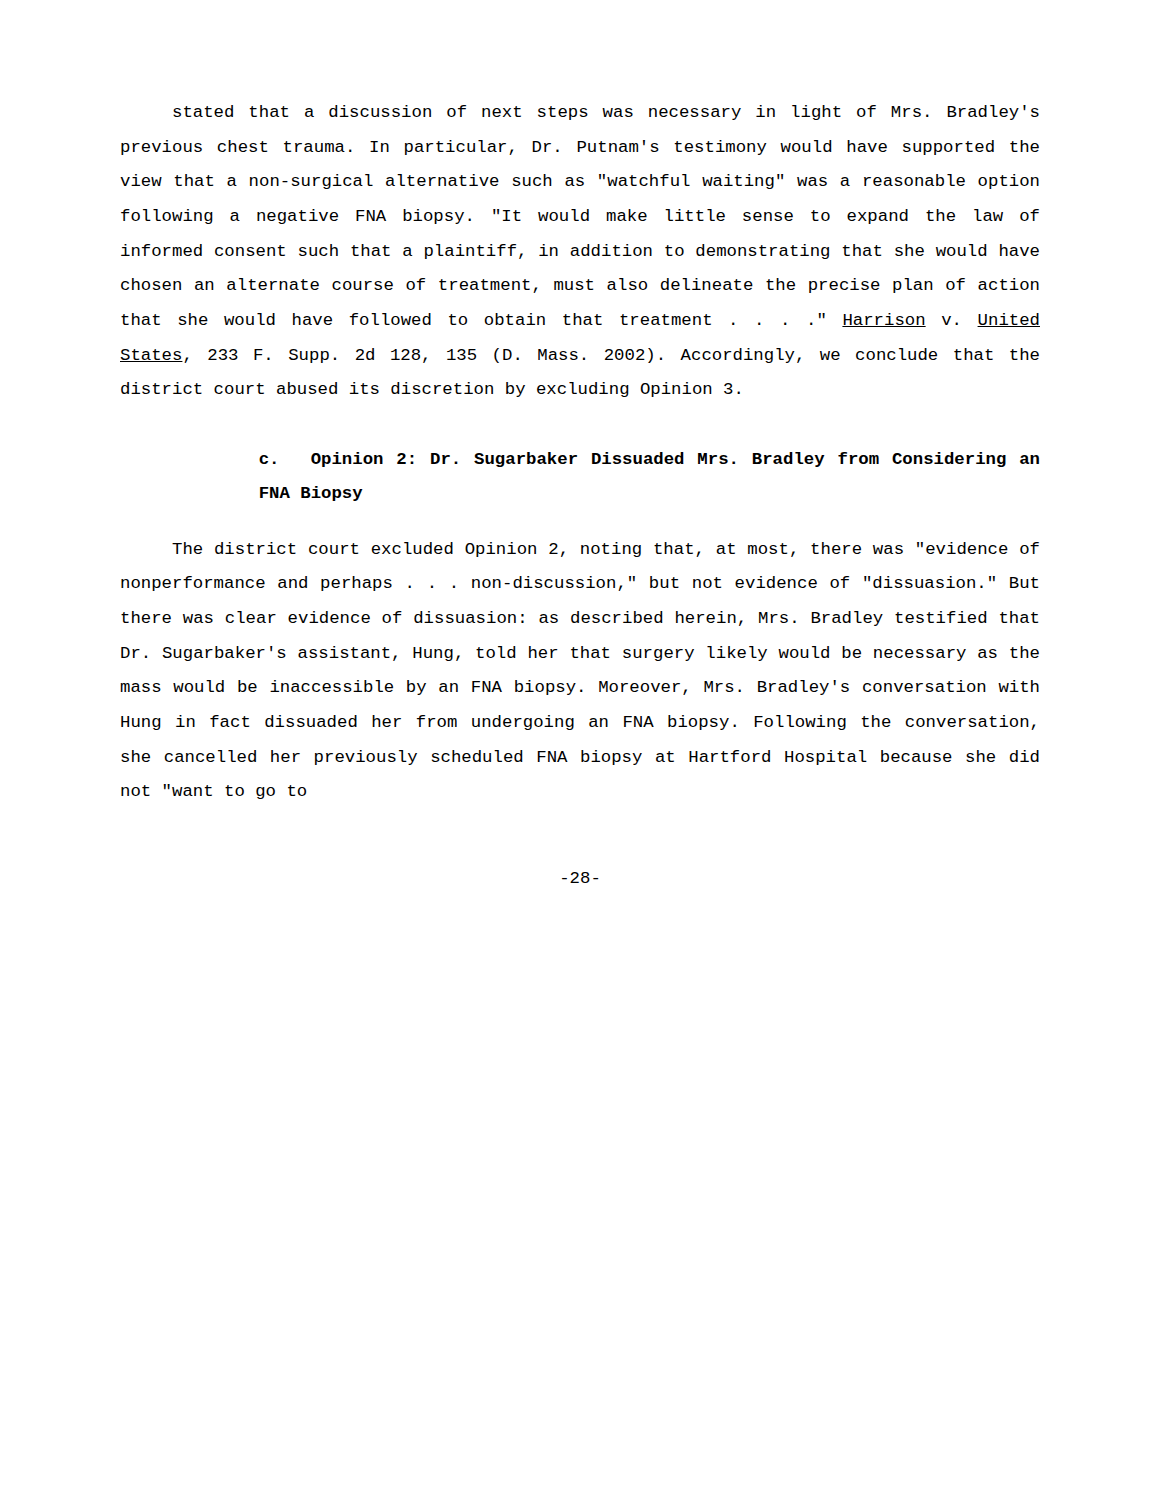stated that a discussion of next steps was necessary in light of Mrs. Bradley's previous chest trauma. In particular, Dr. Putnam's testimony would have supported the view that a non-surgical alternative such as "watchful waiting" was a reasonable option following a negative FNA biopsy. "It would make little sense to expand the law of informed consent such that a plaintiff, in addition to demonstrating that she would have chosen an alternate course of treatment, must also delineate the precise plan of action that she would have followed to obtain that treatment . . . ." Harrison v. United States, 233 F. Supp. 2d 128, 135 (D. Mass. 2002). Accordingly, we conclude that the district court abused its discretion by excluding Opinion 3.
c. Opinion 2: Dr. Sugarbaker Dissuaded Mrs. Bradley from Considering an FNA Biopsy
The district court excluded Opinion 2, noting that, at most, there was "evidence of nonperformance and perhaps . . . non-discussion," but not evidence of "dissuasion." But there was clear evidence of dissuasion: as described herein, Mrs. Bradley testified that Dr. Sugarbaker's assistant, Hung, told her that surgery likely would be necessary as the mass would be inaccessible by an FNA biopsy. Moreover, Mrs. Bradley's conversation with Hung in fact dissuaded her from undergoing an FNA biopsy. Following the conversation, she cancelled her previously scheduled FNA biopsy at Hartford Hospital because she did not "want to go to
-28-